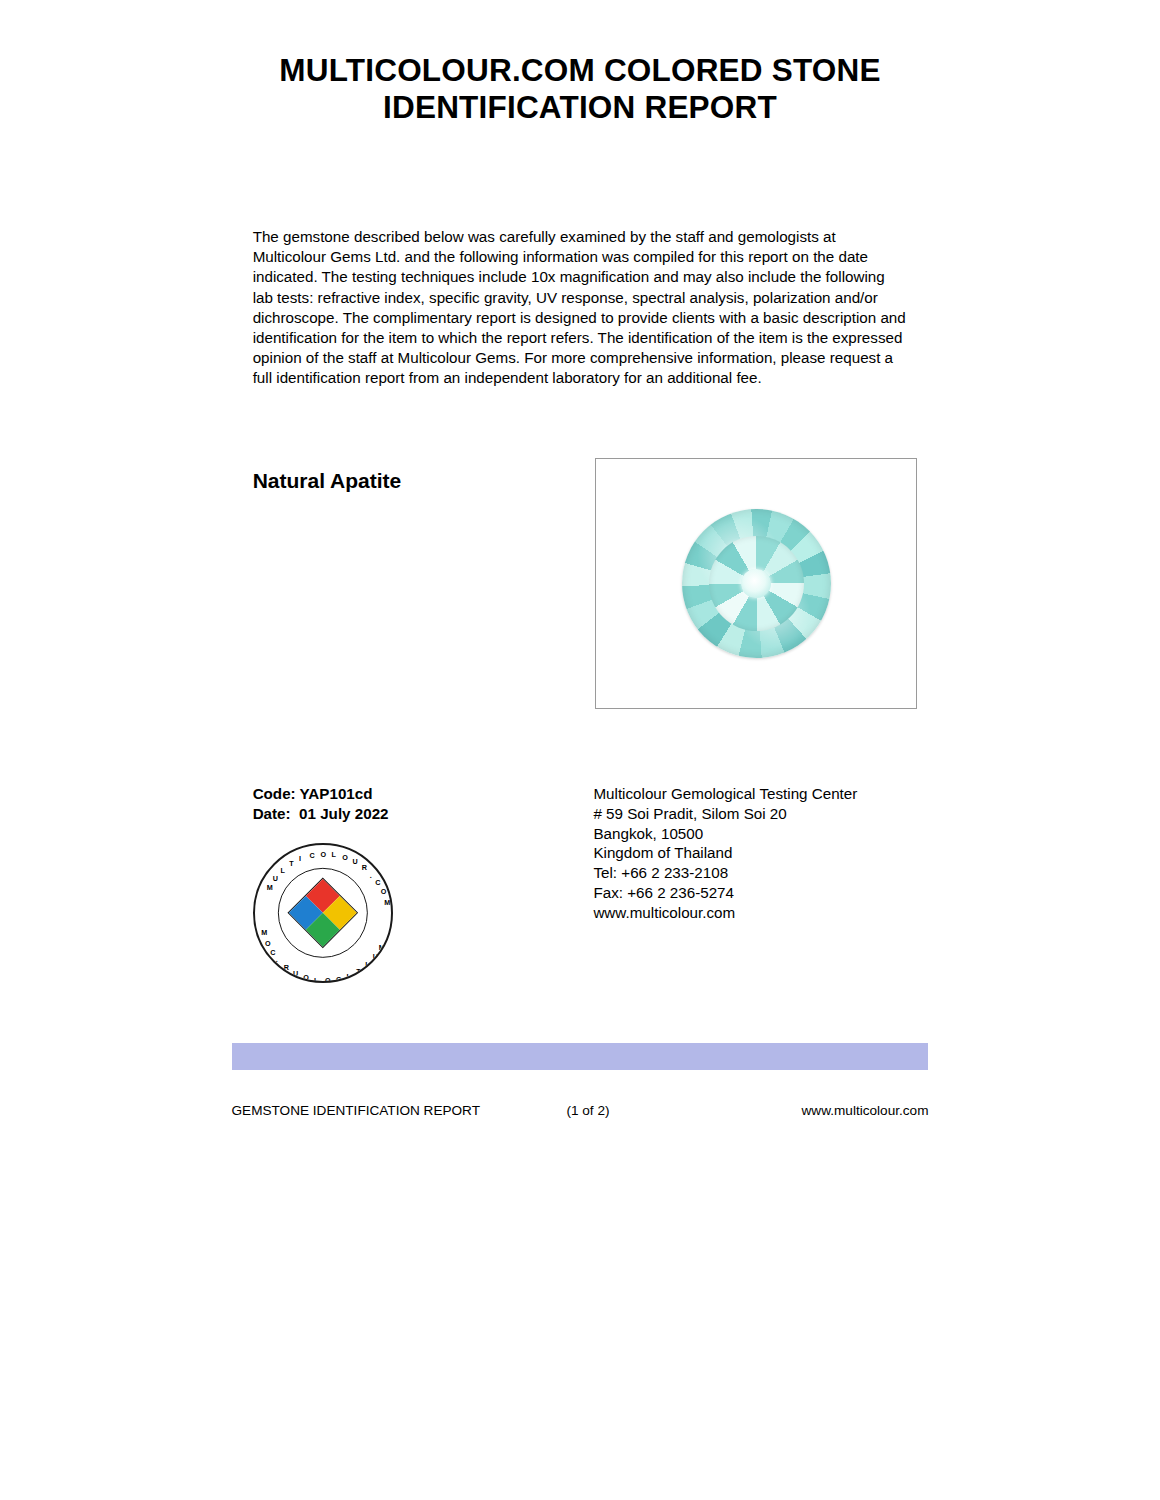MULTICOLOUR.COM COLORED STONE IDENTIFICATION REPORT
The gemstone described below was carefully examined by the staff and gemologists at Multicolour Gems Ltd. and the following information was compiled for this report on the date indicated. The testing techniques include 10x magnification and may also include the following lab tests: refractive index, specific gravity, UV response, spectral analysis, polarization and/or dichroscope. The complimentary report is designed to provide clients with a basic description and identification for the item to which the report refers. The identification of the item is the expressed opinion of the staff at Multicolour Gems. For more comprehensive information, please request a full identification report from an independent laboratory for an additional fee.
Natural Apatite
Code: YAP101cd
Date: 01 July 2022
M U L T I C O L O U R . C O M M U L T I C O L O U R . C O M
Multicolour Gemological Testing Center
# 59 Soi Pradit, Silom Soi 20
Bangkok, 10500
Kingdom of Thailand
Tel: +66 2 233-2108
Fax: +66 2 236-5274
www.multicolour.com
GEMSTONE IDENTIFICATION REPORT
(1 of 2)
www.multicolour.com